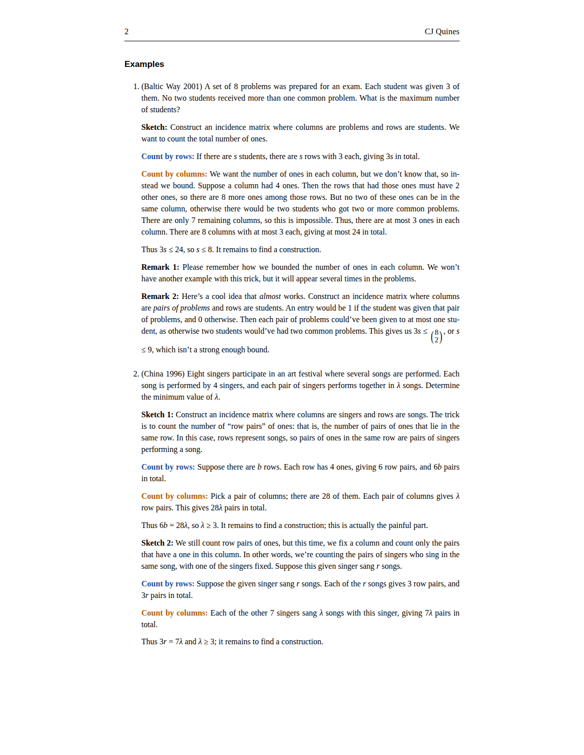2 CJ Quines
Examples
(Baltic Way 2001) A set of 8 problems was prepared for an exam. Each student was given 3 of them. No two students received more than one common problem. What is the maximum number of students?
Sketch: Construct an incidence matrix where columns are problems and rows are students. We want to count the total number of ones.
Count by rows: If there are s students, there are s rows with 3 each, giving 3s in total.
Count by columns: We want the number of ones in each column, but we don’t know that, so instead we bound. Suppose a column had 4 ones. Then the rows that had those ones must have 2 other ones, so there are 8 more ones among those rows. But no two of these ones can be in the same column, otherwise there would be two students who got two or more common problems. There are only 7 remaining columns, so this is impossible. Thus, there are at most 3 ones in each column. There are 8 columns with at most 3 each, giving at most 24 in total.
Thus 3s ≤ 24, so s ≤ 8. It remains to find a construction.
Remark 1: Please remember how we bounded the number of ones in each column. We won’t have another example with this trick, but it will appear several times in the problems.
Remark 2: Here’s a cool idea that almost works. Construct an incidence matrix where columns are pairs of problems and rows are students. An entry would be 1 if the student was given that pair of problems, and 0 otherwise. Then each pair of problems could’ve been given to at most one student, as otherwise two students would’ve had two common problems. This gives us 3s ≤ (82), or s ≤ 9, which isn’t a strong enough bound.
(China 1996) Eight singers participate in an art festival where several songs are performed. Each song is performed by 4 singers, and each pair of singers performs together in λ songs. Determine the minimum value of λ.
Sketch 1: Construct an incidence matrix where columns are singers and rows are songs. The trick is to count the number of “row pairs” of ones: that is, the number of pairs of ones that lie in the same row. In this case, rows represent songs, so pairs of ones in the same row are pairs of singers performing a song.
Count by rows: Suppose there are b rows. Each row has 4 ones, giving 6 row pairs, and 6b pairs in total.
Count by columns: Pick a pair of columns; there are 28 of them. Each pair of columns gives λ row pairs. This gives 28λ pairs in total.
Thus 6b = 28λ, so λ ≥ 3. It remains to find a construction; this is actually the painful part.
Sketch 2: We still count row pairs of ones, but this time, we fix a column and count only the pairs that have a one in this column. In other words, we’re counting the pairs of singers who sing in the same song, with one of the singers fixed. Suppose this given singer sang r songs.
Count by rows: Suppose the given singer sang r songs. Each of the r songs gives 3 row pairs, and 3r pairs in total.
Count by columns: Each of the other 7 singers sang λ songs with this singer, giving 7λ pairs in total.
Thus 3r = 7λ and λ ≥ 3; it remains to find a construction.